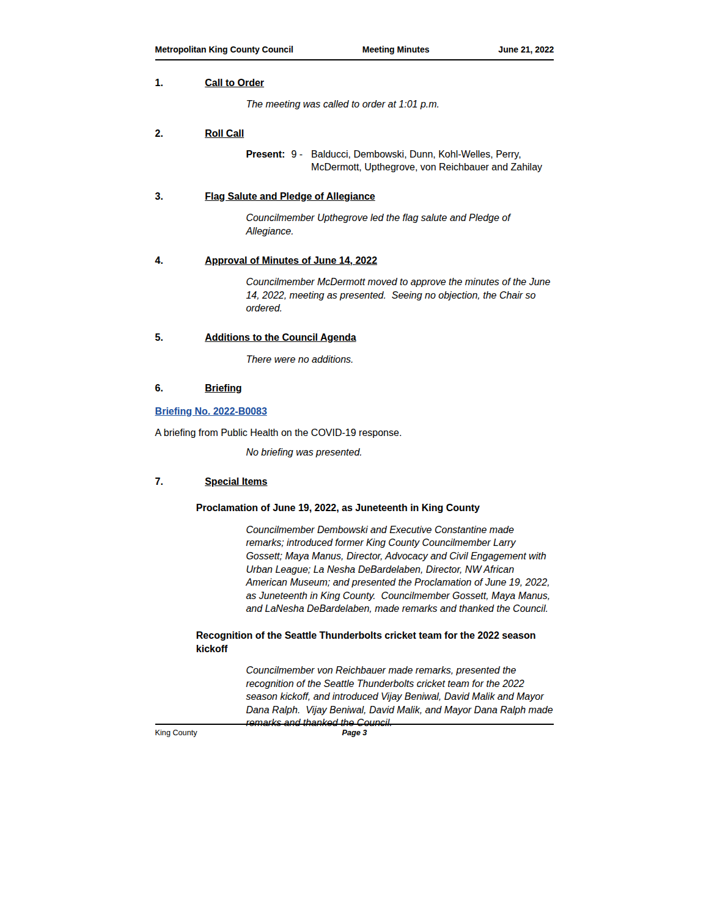Metropolitan King County Council
Meeting Minutes
June 21, 2022
1.
Call to Order
The meeting was called to order at 1:01 p.m.
2.
Roll Call
Present:
9 -
Balducci, Dembowski, Dunn, Kohl-Welles, Perry, McDermott, Upthegrove, von Reichbauer and Zahilay
3.
Flag Salute and Pledge of Allegiance
Councilmember Upthegrove led the flag salute and Pledge of Allegiance.
4.
Approval of Minutes of June 14, 2022
Councilmember McDermott moved to approve the minutes of the June 14, 2022, meeting as presented. Seeing no objection, the Chair so ordered.
5.
Additions to the Council Agenda
There were no additions.
6.
Briefing
Briefing No. 2022-B0083
A briefing from Public Health on the COVID-19 response.
No briefing was presented.
7.
Special Items
Proclamation of June 19, 2022, as Juneteenth in King County
Councilmember Dembowski and Executive Constantine made remarks; introduced former King County Councilmember Larry Gossett; Maya Manus, Director, Advocacy and Civil Engagement with Urban League; La Nesha DeBardelaben, Director, NW African American Museum; and presented the Proclamation of June 19, 2022, as Juneteenth in King County. Councilmember Gossett, Maya Manus, and LaNesha DeBardelaben, made remarks and thanked the Council.
Recognition of the Seattle Thunderbolts cricket team for the 2022 seasonkickoff
Councilmember von Reichbauer made remarks, presented the recognition of the Seattle Thunderbolts cricket team for the 2022 season kickoff, and introduced Vijay Beniwal, David Malik and Mayor Dana Ralph. Vijay Beniwal, David Malik, and Mayor Dana Ralph made remarks and thanked the Council.
King County
Page 3